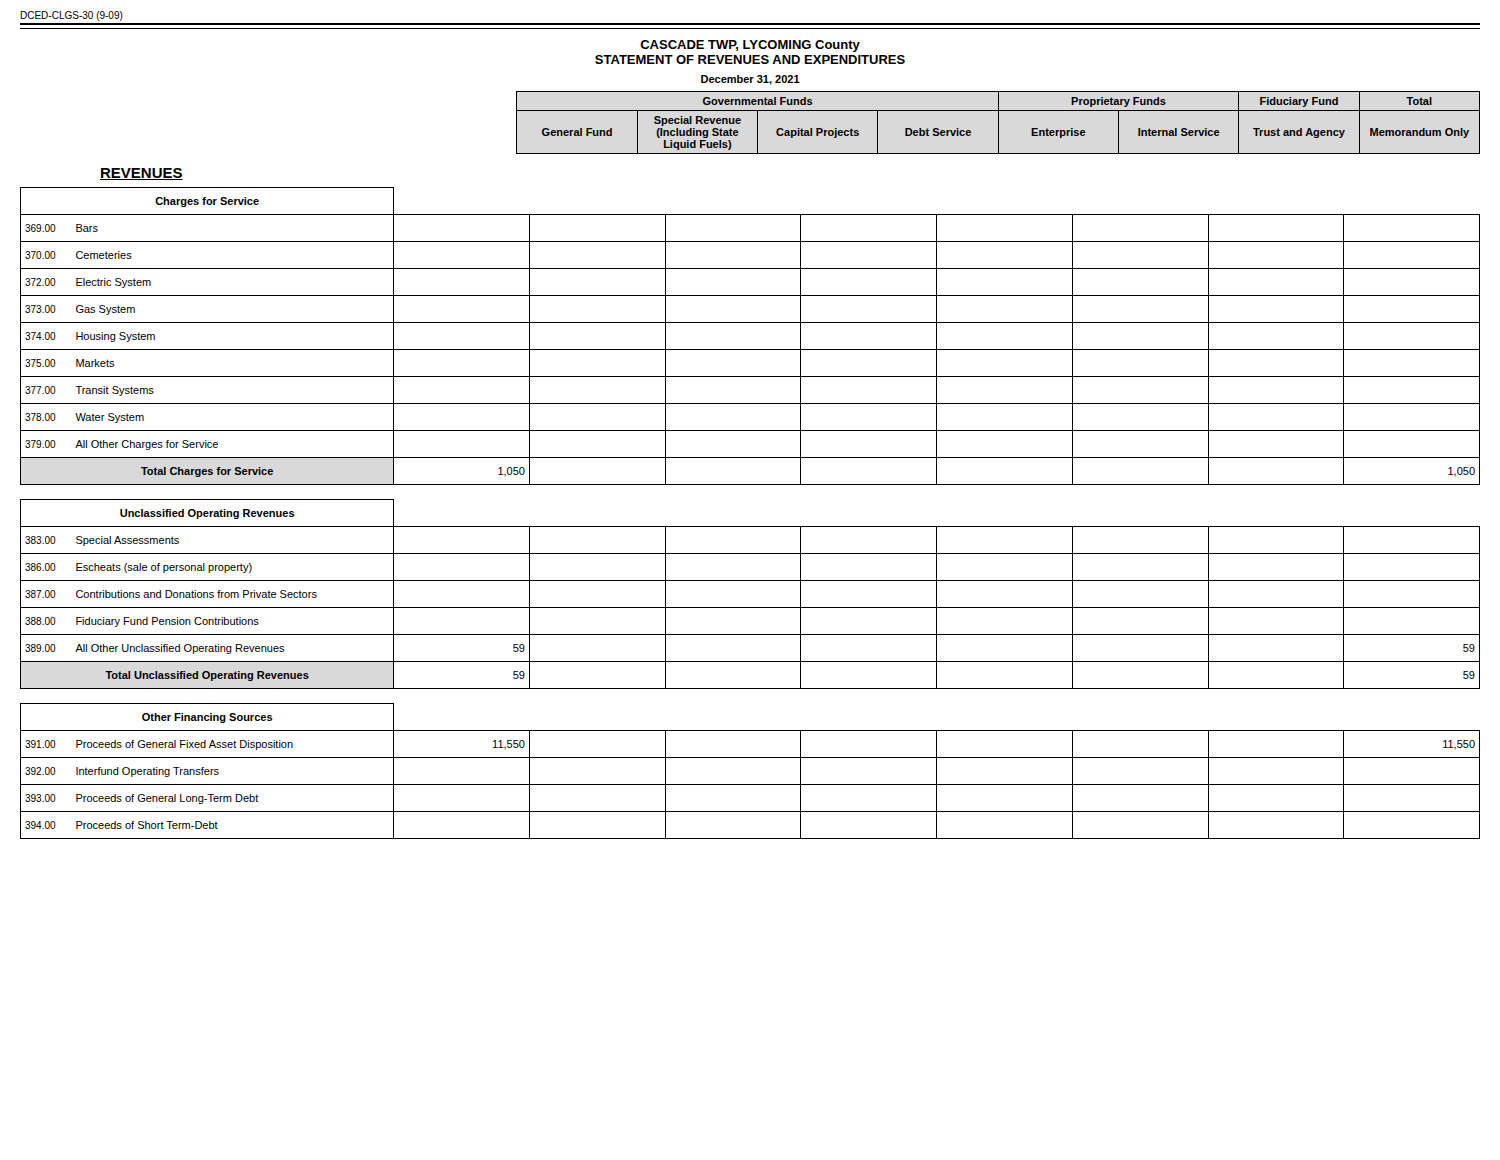DCED-CLGS-30 (9-09)
CASCADE TWP, LYCOMING County
STATEMENT OF REVENUES AND EXPENDITURES
December 31, 2021
| Governmental Funds | Proprietary Funds | Fiduciary Fund | Total |
| --- | --- | --- | --- |
| General Fund | Special Revenue (Including State Liquid Fuels) | Capital Projects | Debt Service | Enterprise | Internal Service | Trust and Agency | Memorandum Only |
REVENUES
| Charges for Service | | | | | | | | |
| 369.00 | Bars | | | | | | | | |
| 370.00 | Cemeteries | | | | | | | | |
| 372.00 | Electric System | | | | | | | | |
| 373.00 | Gas System | | | | | | | | |
| 374.00 | Housing System | | | | | | | | |
| 375.00 | Markets | | | | | | | | |
| 377.00 | Transit Systems | | | | | | | | |
| 378.00 | Water System | | | | | | | | |
| 379.00 | All Other Charges for Service | | | | | | | | |
| Total Charges for Service | 1,050 | | | | | | | 1,050 |
| Unclassified Operating Revenues | | | | | | | | |
| 383.00 | Special Assessments | | | | | | | | |
| 386.00 | Escheats (sale of personal property) | | | | | | | | |
| 387.00 | Contributions and Donations from Private Sectors | | | | | | | | |
| 388.00 | Fiduciary Fund Pension Contributions | | | | | | | | |
| 389.00 | All Other Unclassified Operating Revenues | 59 | | | | | | | 59 |
| Total Unclassified Operating Revenues | 59 | | | | | | | 59 |
| Other Financing Sources | | | | | | | | |
| 391.00 | Proceeds of General Fixed Asset Disposition | 11,550 | | | | | | | 11,550 |
| 392.00 | Interfund Operating Transfers | | | | | | | | |
| 393.00 | Proceeds of General Long-Term Debt | | | | | | | | |
| 394.00 | Proceeds of Short Term-Debt | | | | | | | | |